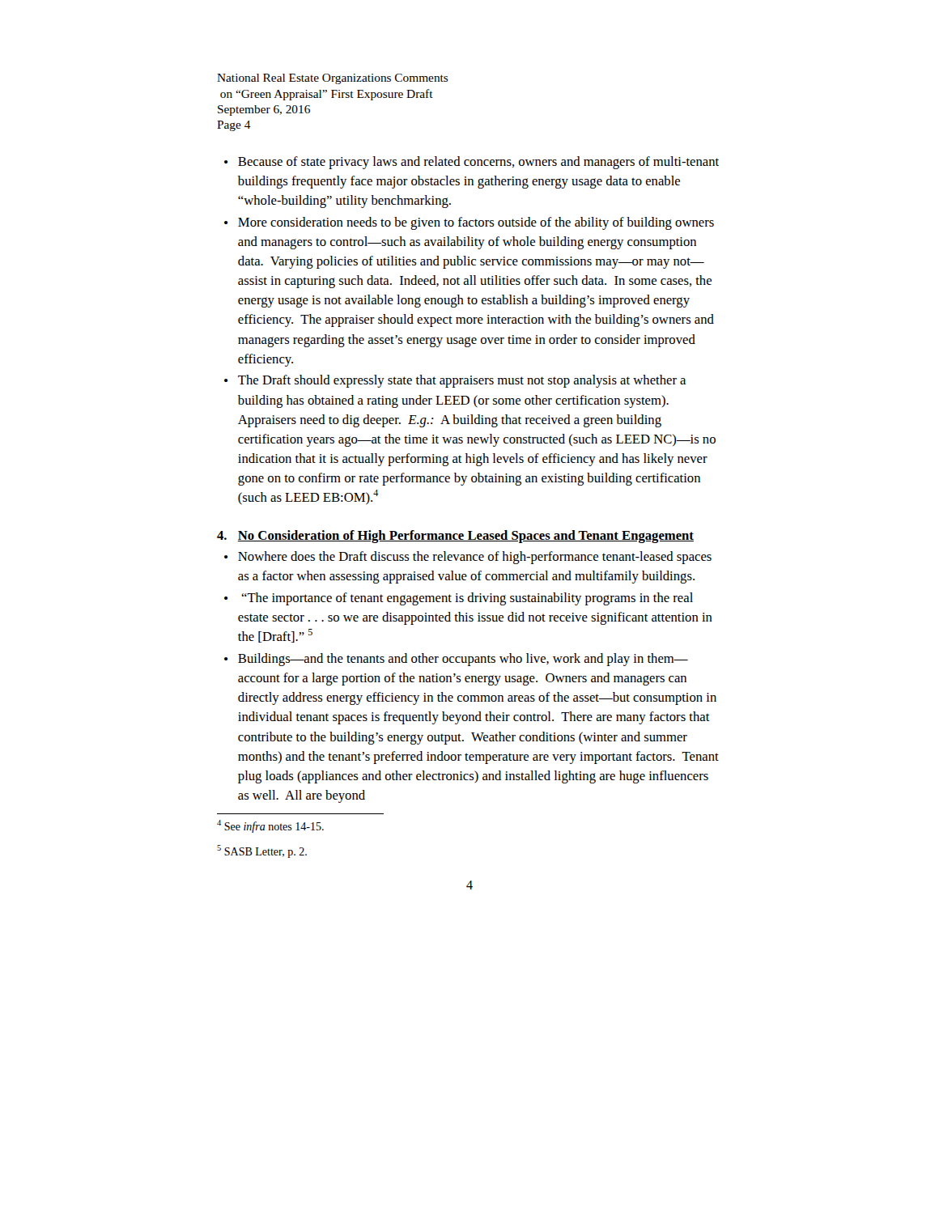National Real Estate Organizations Comments
on “Green Appraisal” First Exposure Draft
September 6, 2016
Page 4
Because of state privacy laws and related concerns, owners and managers of multi-tenant buildings frequently face major obstacles in gathering energy usage data to enable “whole-building” utility benchmarking.
More consideration needs to be given to factors outside of the ability of building owners and managers to control—such as availability of whole building energy consumption data. Varying policies of utilities and public service commissions may—or may not—assist in capturing such data. Indeed, not all utilities offer such data. In some cases, the energy usage is not available long enough to establish a building’s improved energy efficiency. The appraiser should expect more interaction with the building’s owners and managers regarding the asset’s energy usage over time in order to consider improved efficiency.
The Draft should expressly state that appraisers must not stop analysis at whether a building has obtained a rating under LEED (or some other certification system). Appraisers need to dig deeper. E.g.: A building that received a green building certification years ago—at the time it was newly constructed (such as LEED NC)—is no indication that it is actually performing at high levels of efficiency and has likely never gone on to confirm or rate performance by obtaining an existing building certification (such as LEED EB:OM).4
4. No Consideration of High Performance Leased Spaces and Tenant Engagement
Nowhere does the Draft discuss the relevance of high-performance tenant-leased spaces as a factor when assessing appraised value of commercial and multifamily buildings.
“The importance of tenant engagement is driving sustainability programs in the real estate sector . . . so we are disappointed this issue did not receive significant attention in the [Draft].” 5
Buildings—and the tenants and other occupants who live, work and play in them—account for a large portion of the nation’s energy usage. Owners and managers can directly address energy efficiency in the common areas of the asset—but consumption in individual tenant spaces is frequently beyond their control. There are many factors that contribute to the building’s energy output. Weather conditions (winter and summer months) and the tenant’s preferred indoor temperature are very important factors. Tenant plug loads (appliances and other electronics) and installed lighting are huge influencers as well. All are beyond
4 See infra notes 14-15.
5 SASB Letter, p. 2.
4